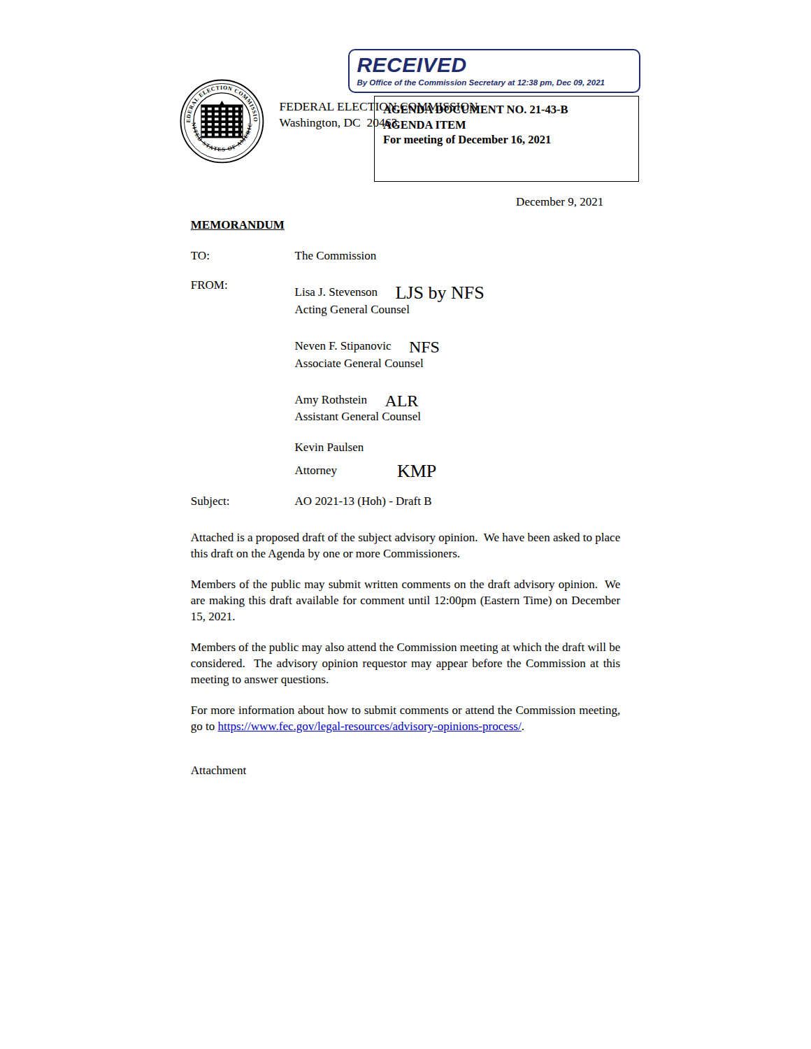RECEIVED
By Office of the Commission Secretary at 12:38 pm, Dec 09, 2021
FEDERAL ELECTION COMMISSION UNITED STATES OF AMERICA
FEDERAL ELECTION COMMISSION
Washington, DC 20463
AGENDA DOCUMENT NO. 21-43-B
AGENDA ITEM
For meeting of December 16, 2021
December 9, 2021
MEMORANDUM
| TO: | The Commission |
| FROM: | Lisa J. Stevenson LJS by NFS Acting General Counsel Neven F. Stipanovic NFS Associate General Counsel Amy Rothstein ALR Assistant General Counsel Kevin Paulsen Attorney KMP |
| Subject: | AO 2021-13 (Hoh) - Draft B |
Attached is a proposed draft of the subject advisory opinion. We have been asked to place this draft on the Agenda by one or more Commissioners.
Members of the public may submit written comments on the draft advisory opinion. We are making this draft available for comment until 12:00pm (Eastern Time) on December 15, 2021.
Members of the public may also attend the Commission meeting at which the draft will be considered. The advisory opinion requestor may appear before the Commission at this meeting to answer questions.
For more information about how to submit comments or attend the Commission meeting, go to https://www.fec.gov/legal-resources/advisory-opinions-process/.
Attachment